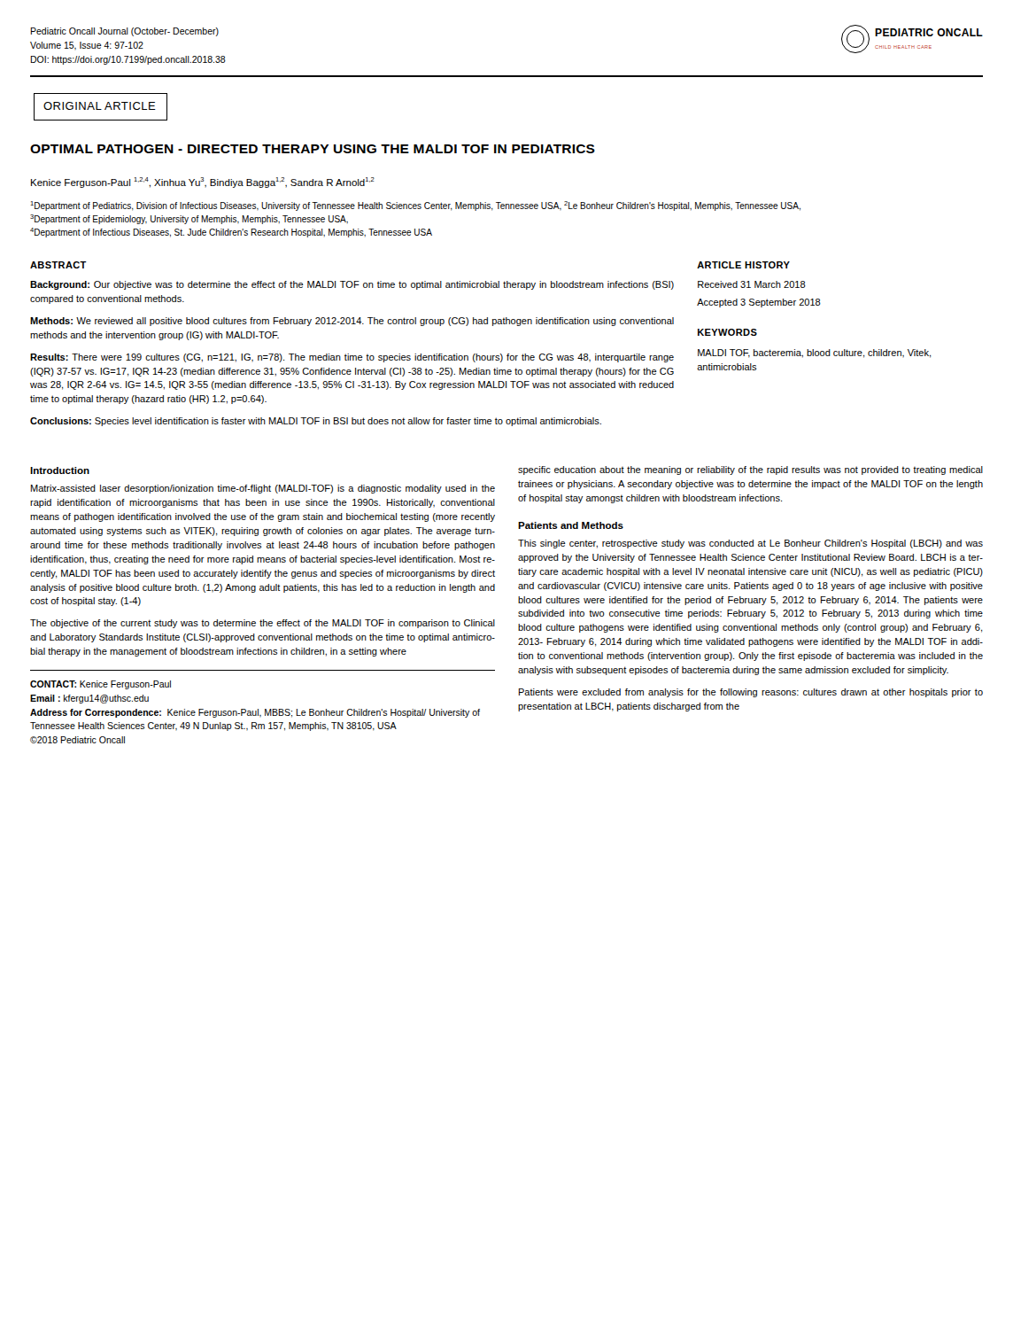Pediatric Oncall Journal (October- December)
Volume 15, Issue 4: 97-102
DOI: https://doi.org/10.7199/ped.oncall.2018.38
PEDIATRIC ONCALL
CHILD HEALTH CARE
ORIGINAL ARTICLE
Optimal Pathogen - Directed Therapy Using the MALDI TOF in Pediatrics
Kenice Ferguson-Paul 1,2,4, Xinhua Yu3, Bindiya Bagga1,2, Sandra R Arnold1,2
1Department of Pediatrics, Division of Infectious Diseases, University of Tennessee Health Sciences Center, Memphis, Tennessee USA, 2Le Bonheur Children's Hospital, Memphis, Tennessee USA,
3Department of Epidemiology, University of Memphis, Memphis, Tennessee USA,
4Department of Infectious Diseases, St. Jude Children's Research Hospital, Memphis, Tennessee USA
ABSTRACT
Background: Our objective was to determine the effect of the MALDI TOF on time to optimal antimicrobial therapy in bloodstream infections (BSI) compared to conventional methods.
Methods: We reviewed all positive blood cultures from February 2012-2014. The control group (CG) had pathogen identification using conventional methods and the intervention group (IG) with MALDI-TOF.
Results: There were 199 cultures (CG, n=121, IG, n=78). The median time to species identification (hours) for the CG was 48, interquartile range (IQR) 37-57 vs. IG=17, IQR 14-23 (median difference 31, 95% Confidence Interval (CI) -38 to -25). Median time to optimal therapy (hours) for the CG was 28, IQR 2-64 vs. IG= 14.5, IQR 3-55 (median difference -13.5, 95% CI -31-13). By Cox regression MALDI TOF was not associated with reduced time to optimal therapy (hazard ratio (HR) 1.2, p=0.64).
Conclusions: Species level identification is faster with MALDI TOF in BSI but does not allow for faster time to optimal antimicrobials.
ARTICLE HISTORY
Received 31 March 2018
Accepted 3 September 2018
KEYWORDS
MALDI TOF, bacteremia, blood culture, children, Vitek, antimicrobials
Introduction
Matrix-assisted laser desorption/ionization time-of-flight (MALDI-TOF) is a diagnostic modality used in the rapid identification of microorganisms that has been in use since the 1990s. Historically, conventional means of pathogen identification involved the use of the gram stain and biochemical testing (more recently automated using systems such as VITEK), requiring growth of colonies on agar plates. The average turnaround time for these methods traditionally involves at least 24-48 hours of incubation before pathogen identification, thus, creating the need for more rapid means of bacterial species-level identification. Most recently, MALDI TOF has been used to accurately identify the genus and species of microorganisms by direct analysis of positive blood culture broth. (1,2) Among adult patients, this has led to a reduction in length and cost of hospital stay. (1-4)
The objective of the current study was to determine the effect of the MALDI TOF in comparison to Clinical and Laboratory Standards Institute (CLSI)-approved conventional methods on the time to optimal antimicrobial therapy in the management of bloodstream infections in children, in a setting where
CONTACT: Kenice Ferguson-Paul
Email : kfergu14@uthsc.edu
Address for Correspondence: Kenice Ferguson-Paul, MBBS; Le Bonheur Children's Hospital/ University of Tennessee Health Sciences Center, 49 N Dunlap St., Rm 157, Memphis, TN 38105, USA
©2018 Pediatric Oncall
specific education about the meaning or reliability of the rapid results was not provided to treating medical trainees or physicians. A secondary objective was to determine the impact of the MALDI TOF on the length of hospital stay amongst children with bloodstream infections.
Patients and Methods
This single center, retrospective study was conducted at Le Bonheur Children's Hospital (LBCH) and was approved by the University of Tennessee Health Science Center Institutional Review Board. LBCH is a tertiary care academic hospital with a level IV neonatal intensive care unit (NICU), as well as pediatric (PICU) and cardiovascular (CVICU) intensive care units. Patients aged 0 to 18 years of age inclusive with positive blood cultures were identified for the period of February 5, 2012 to February 6, 2014. The patients were subdivided into two consecutive time periods: February 5, 2012 to February 5, 2013 during which time blood culture pathogens were identified using conventional methods only (control group) and February 6, 2013- February 6, 2014 during which time validated pathogens were identified by the MALDI TOF in addition to conventional methods (intervention group). Only the first episode of bacteremia was included in the analysis with subsequent episodes of bacteremia during the same admission excluded for simplicity.
Patients were excluded from analysis for the following reasons: cultures drawn at other hospitals prior to presentation at LBCH, patients discharged from the